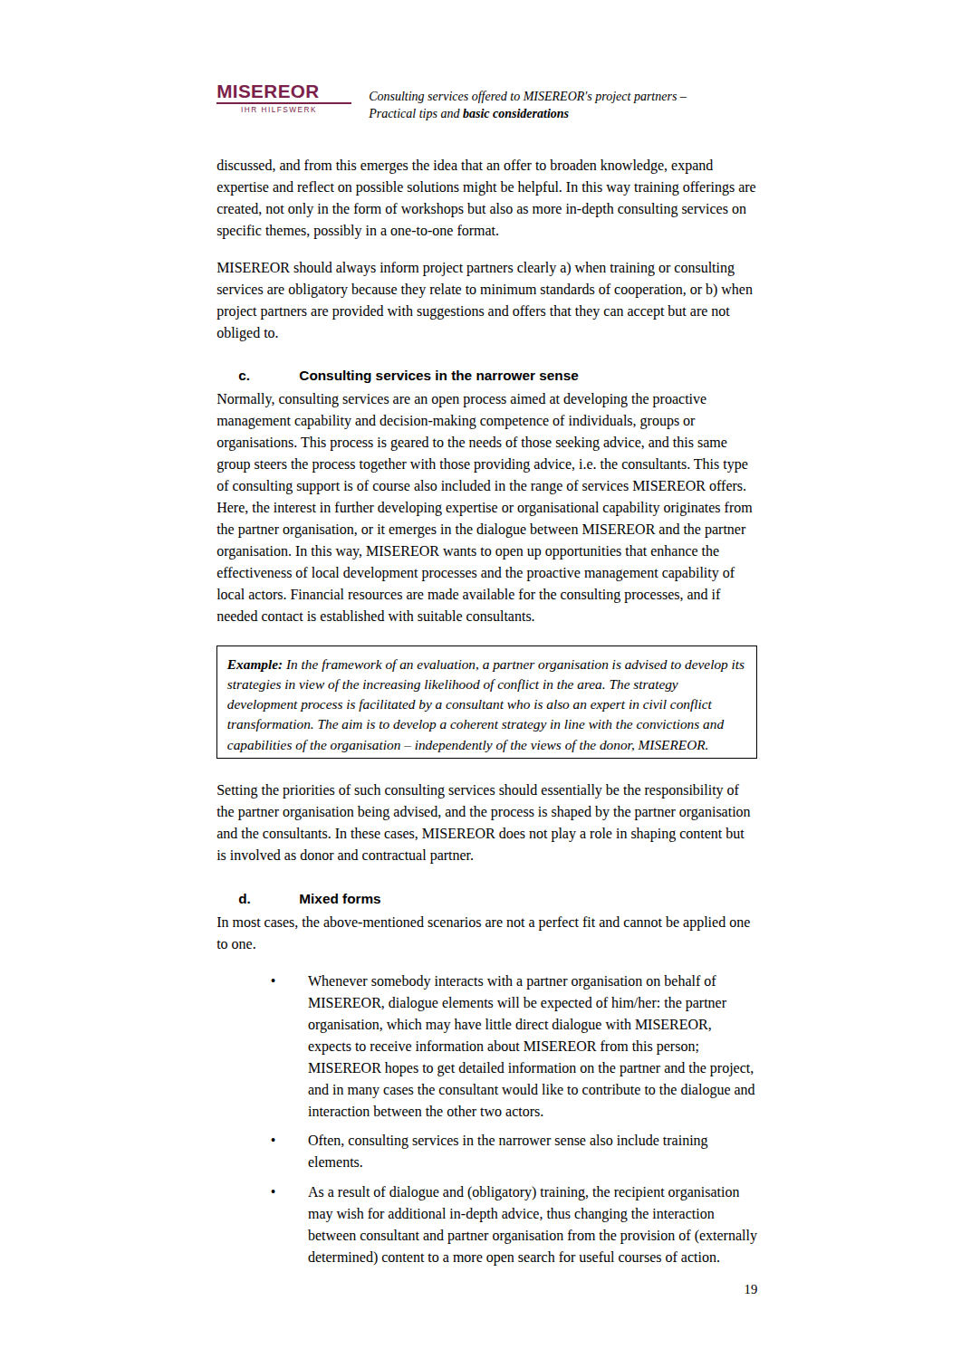MISEREOR
IHR HILFSWERK
Consulting services offered to MISEREOR's project partners –
Practical tips and basic considerations
discussed, and from this emerges the idea that an offer to broaden knowledge, expand expertise and reflect on possible solutions might be helpful. In this way training offerings are created, not only in the form of workshops but also as more in-depth consulting services on specific themes, possibly in a one-to-one format.
MISEREOR should always inform project partners clearly a) when training or consulting services are obligatory because they relate to minimum standards of cooperation, or b) when project partners are provided with suggestions and offers that they can accept but are not obliged to.
c. Consulting services in the narrower sense
Normally, consulting services are an open process aimed at developing the proactive management capability and decision-making competence of individuals, groups or organisations. This process is geared to the needs of those seeking advice, and this same group steers the process together with those providing advice, i.e. the consultants. This type of consulting support is of course also included in the range of services MISEREOR offers. Here, the interest in further developing expertise or organisational capability originates from the partner organisation, or it emerges in the dialogue between MISEREOR and the partner organisation. In this way, MISEREOR wants to open up opportunities that enhance the effectiveness of local development processes and the proactive management capability of local actors. Financial resources are made available for the consulting processes, and if needed contact is established with suitable consultants.
Example: In the framework of an evaluation, a partner organisation is advised to develop its strategies in view of the increasing likelihood of conflict in the area. The strategy development process is facilitated by a consultant who is also an expert in civil conflict transformation. The aim is to develop a coherent strategy in line with the convictions and capabilities of the organisation – independently of the views of the donor, MISEREOR.
Setting the priorities of such consulting services should essentially be the responsibility of the partner organisation being advised, and the process is shaped by the partner organisation and the consultants. In these cases, MISEREOR does not play a role in shaping content but is involved as donor and contractual partner.
d. Mixed forms
In most cases, the above-mentioned scenarios are not a perfect fit and cannot be applied one to one.
Whenever somebody interacts with a partner organisation on behalf of MISEREOR, dialogue elements will be expected of him/her: the partner organisation, which may have little direct dialogue with MISEREOR, expects to receive information about MISEREOR from this person; MISEREOR hopes to get detailed information on the partner and the project, and in many cases the consultant would like to contribute to the dialogue and interaction between the other two actors.
Often, consulting services in the narrower sense also include training elements.
As a result of dialogue and (obligatory) training, the recipient organisation may wish for additional in-depth advice, thus changing the interaction between consultant and partner organisation from the provision of (externally determined) content to a more open search for useful courses of action.
19